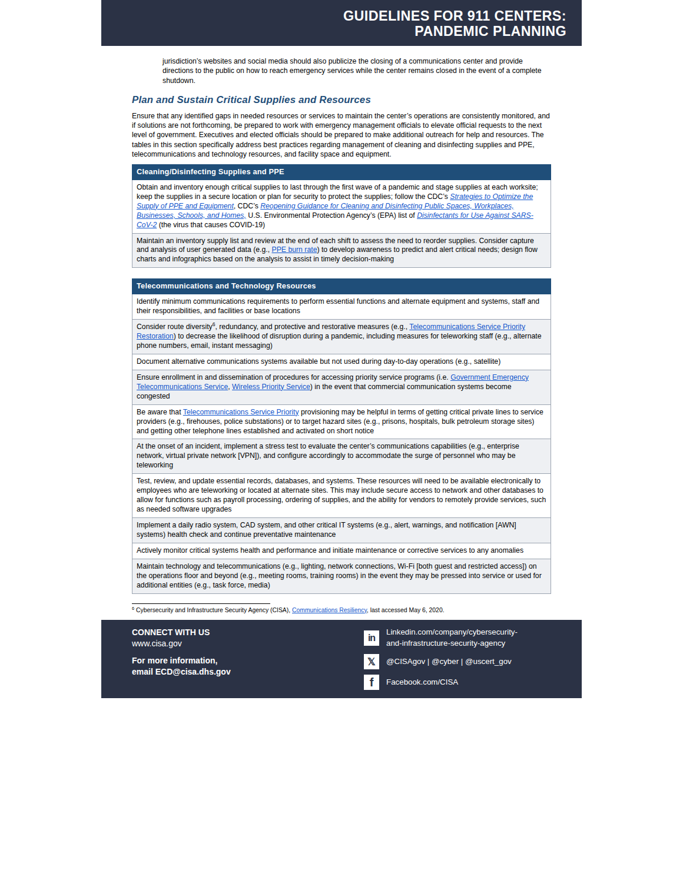Guidelines for 911 Centers:
Pandemic Planning
jurisdiction’s websites and social media should also publicize the closing of a communications center and provide directions to the public on how to reach emergency services while the center remains closed in the event of a complete shutdown.
Plan and Sustain Critical Supplies and Resources
Ensure that any identified gaps in needed resources or services to maintain the center’s operations are consistently monitored, and if solutions are not forthcoming, be prepared to work with emergency management officials to elevate official requests to the next level of government. Executives and elected officials should be prepared to make additional outreach for help and resources. The tables in this section specifically address best practices regarding management of cleaning and disinfecting supplies and PPE, telecommunications and technology resources, and facility space and equipment.
| Cleaning/Disinfecting Supplies and PPE |
| --- |
| Obtain and inventory enough critical supplies to last through the first wave of a pandemic and stage supplies at each worksite; keep the supplies in a secure location or plan for security to protect the supplies; follow the CDC’s Strategies to Optimize the Supply of PPE and Equipment , CDC’s Reopening Guidance for Cleaning and Disinfecting Public Spaces, Workplaces, Businesses, Schools, and Homes, U.S. Environmental Protection Agency’s (EPA) list of Disinfectants for Use Against SARS-CoV-2 (the virus that causes COVID-19) |
| Maintain an inventory supply list and review at the end of each shift to assess the need to reorder supplies. Consider capture and analysis of user generated data (e.g., PPE burn rate ) to develop awareness to predict and alert critical needs; design flow charts and infographics based on the analysis to assist in timely decision-making |
| Telecommunications and Technology Resources |
| --- |
| Identify minimum communications requirements to perform essential functions and alternate equipment and systems, staff and their responsibilities, and facilities or base locations |
| Consider route diversity 6 , redundancy, and protective and restorative measures (e.g., Telecommunications Service Priority Restoration ) to decrease the likelihood of disruption during a pandemic, including measures for teleworking staff (e.g., alternate phone numbers, email, instant messaging) |
| Document alternative communications systems available but not used during day-to-day operations (e.g., satellite) |
| Ensure enrollment in and dissemination of procedures for accessing priority service programs (i.e. Government Emergency Telecommunications Service , Wireless Priority Service ) in the event that commercial communication systems become congested |
| Be aware that Telecommunications Service Priority provisioning may be helpful in terms of getting critical private lines to service providers (e.g., firehouses, police substations) or to target hazard sites (e.g., prisons, hospitals, bulk petroleum storage sites) and getting other telephone lines established and activated on short notice |
| At the onset of an incident, implement a stress test to evaluate the center’s communications capabilities (e.g., enterprise network, virtual private network [VPN]), and configure accordingly to accommodate the surge of personnel who may be teleworking |
| Test, review, and update essential records, databases, and systems. These resources will need to be available electronically to employees who are teleworking or located at alternate sites. This may include secure access to network and other databases to allow for functions such as payroll processing, ordering of supplies, and the ability for vendors to remotely provide services, such as needed software upgrades |
| Implement a daily radio system, CAD system, and other critical IT systems (e.g., alert, warnings, and notification [AWN] systems) health check and continue preventative maintenance |
| Actively monitor critical systems health and performance and initiate maintenance or corrective services to any anomalies |
| Maintain technology and telecommunications (e.g., lighting, network connections, Wi-Fi [both guest and restricted access]) on the operations floor and beyond (e.g., meeting rooms, training rooms) in the event they may be pressed into service or used for additional entities (e.g., task force, media) |
6 Cybersecurity and Infrastructure Security Agency (CISA), Communications Resiliency, last accessed May 6, 2020.
CONNECT WITH US
www.cisa.gov
For more information,
email ECD@cisa.dhs.gov
in Linkedin.com/company/cybersecurity-
and-infrastructure-security-agency
𝕏 @CISAgov | @cyber | @uscert_gov
f Facebook.com/CISA